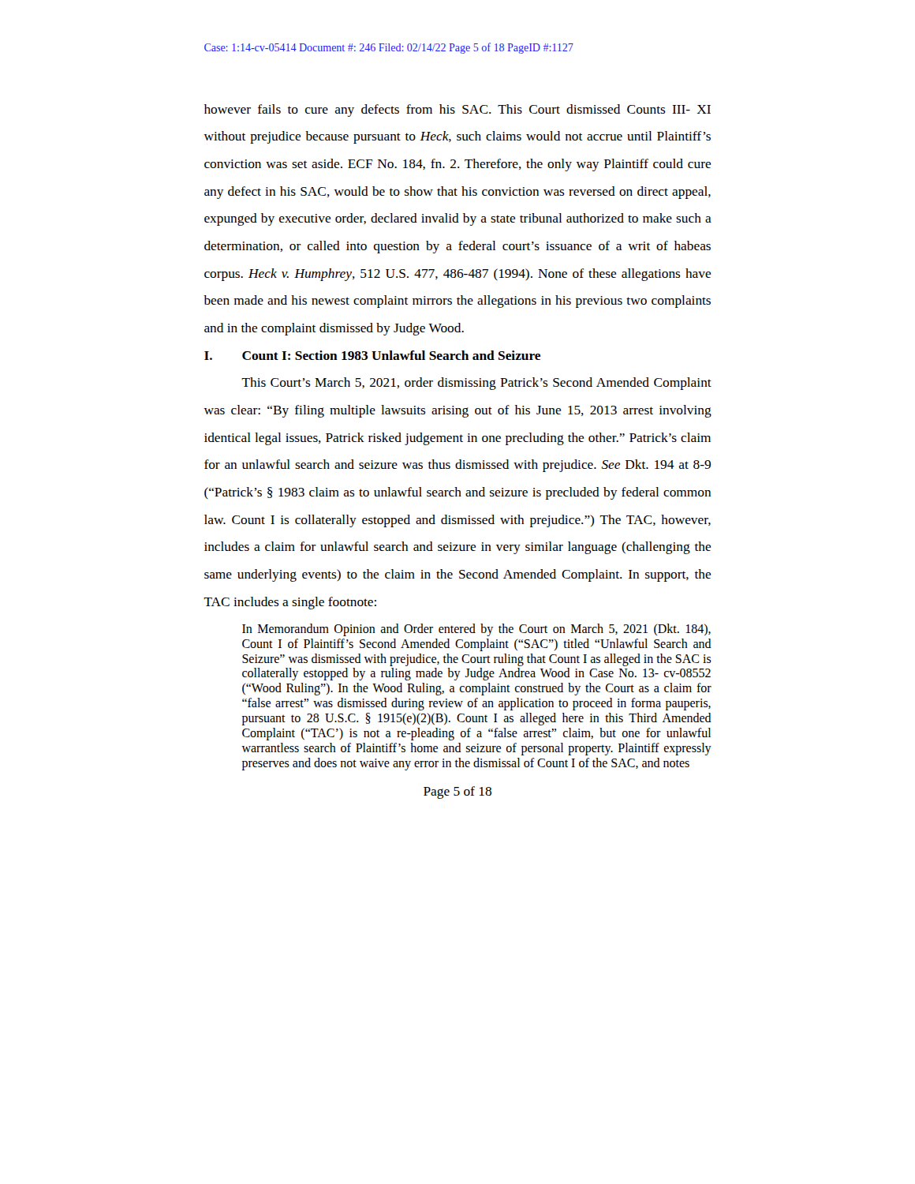Case: 1:14-cv-05414 Document #: 246 Filed: 02/14/22 Page 5 of 18 PageID #:1127
however fails to cure any defects from his SAC. This Court dismissed Counts III- XI without prejudice because pursuant to Heck, such claims would not accrue until Plaintiff’s conviction was set aside. ECF No. 184, fn. 2. Therefore, the only way Plaintiff could cure any defect in his SAC, would be to show that his conviction was reversed on direct appeal, expunged by executive order, declared invalid by a state tribunal authorized to make such a determination, or called into question by a federal court’s issuance of a writ of habeas corpus. Heck v. Humphrey, 512 U.S. 477, 486-487 (1994). None of these allegations have been made and his newest complaint mirrors the allegations in his previous two complaints and in the complaint dismissed by Judge Wood.
I. Count I: Section 1983 Unlawful Search and Seizure
This Court’s March 5, 2021, order dismissing Patrick’s Second Amended Complaint was clear: “By filing multiple lawsuits arising out of his June 15, 2013 arrest involving identical legal issues, Patrick risked judgement in one precluding the other.” Patrick’s claim for an unlawful search and seizure was thus dismissed with prejudice. See Dkt. 194 at 8-9 (“Patrick’s § 1983 claim as to unlawful search and seizure is precluded by federal common law. Count I is collaterally estopped and dismissed with prejudice.”) The TAC, however, includes a claim for unlawful search and seizure in very similar language (challenging the same underlying events) to the claim in the Second Amended Complaint. In support, the TAC includes a single footnote:
In Memorandum Opinion and Order entered by the Court on March 5, 2021 (Dkt. 184), Count I of Plaintiff’s Second Amended Complaint (“SAC”) titled “Unlawful Search and Seizure” was dismissed with prejudice, the Court ruling that Count I as alleged in the SAC is collaterally estopped by a ruling made by Judge Andrea Wood in Case No. 13- cv-08552 (“Wood Ruling”). In the Wood Ruling, a complaint construed by the Court as a claim for “false arrest” was dismissed during review of an application to proceed in forma pauperis, pursuant to 28 U.S.C. § 1915(e)(2)(B). Count I as alleged here in this Third Amended Complaint (“TAC’) is not a re-pleading of a “false arrest” claim, but one for unlawful warrantless search of Plaintiff’s home and seizure of personal property. Plaintiff expressly preserves and does not waive any error in the dismissal of Count I of the SAC, and notes
Page 5 of 18